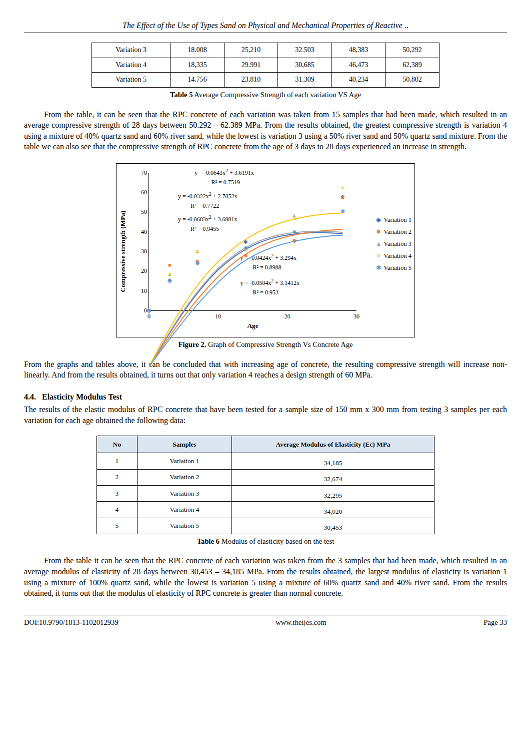The Effect of the Use of Types Sand on Physical and Mechanical Properties of Reactive ..
| Variation 3 | 18.008 | 25,210 | 32.503 | 48,383 | 50,292 |
| Variation 4 | 18,335 | 29.991 | 30,685 | 46,473 | 62,389 |
| Variation 5 | 14.756 | 23,810 | 31.309 | 40,234 | 50,802 |
Table 5 Average Compressive Strength of each variation VS Age
From the table, it can be seen that the RPC concrete of each variation was taken from 15 samples that had been made, which resulted in an average compressive strength of 28 days between 50.292 – 62.389 MPa. From the results obtained, the greatest compressive strength is variation 4 using a mixture of 40% quartz sand and 60% river sand, while the lowest is variation 3 using a 50% river sand and 50% quartz sand mixture. From the table we can also see that the compressive strength of RPC concrete from the age of 3 days to 28 days experienced an increase in strength.
Compressive strength (MPa)
70
60
50
40
30
20
10
0
0
10
20
30
Age
y = -0.0643x2 + 3.6191x
R² = 0.7519
y = -0.0322x2 + 2.7052x
R² = 0.7722
y = -0.0683x2 + 3.6881x
R² = 0.9455
y = -0.0424x2 + 3.294x
R² = 0.8988
y = -0.0504x2 + 3.1412x
R² = 0.953
◆
◆
◆
◆
◆
◆
■
■
■
■
■
■
▲
▲
▲
▲
▲
▲
✕
✕
✕
✕
✕
✕
✱
✱
✱
✱
✱
✱
◆Variation 1
■Variation 2
▲Variation 3
✕Variation 4
✱Variation 5
Figure 2. Graph of Compressive Strength Vs Concrete Age
From the graphs and tables above, it can be concluded that with increasing age of concrete, the resulting compressive strength will increase non-linearly. And from the results obtained, it turns out that only variation 4 reaches a design strength of 60 MPa.
4.4. Elasticity Modulus Test
The results of the elastic modulus of RPC concrete that have been tested for a sample size of 150 mm x 300 mm from testing 3 samples per each variation for each age obtained the following data:
| No | Samples | Average Modulus of Elasticity (Ec) MPa |
| --- | --- | --- |
| 1 | Variation 1 | 34,185 |
| 2 | Variation 2 | 32,674 |
| 3 | Variation 3 | 32,295 |
| 4 | Variation 4 | 34,020 |
| 5 | Variation 5 | 30,453 |
Table 6 Modulus of elasticity based on the test
From the table it can be seen that the RPC concrete of each variation was taken from the 3 samples that had been made, which resulted in an average modulus of elasticity of 28 days between 30,453 – 34,185 MPa. From the results obtained, the largest modulus of elasticity is variation 1 using a mixture of 100% quartz sand, while the lowest is variation 5 using a mixture of 60% quartz sand and 40% river sand. From the results obtained, it turns out that the modulus of elasticity of RPC concrete is greater than normal concrete.
DOI:10.9790/1813-1102012939 www.theijes.com Page 33